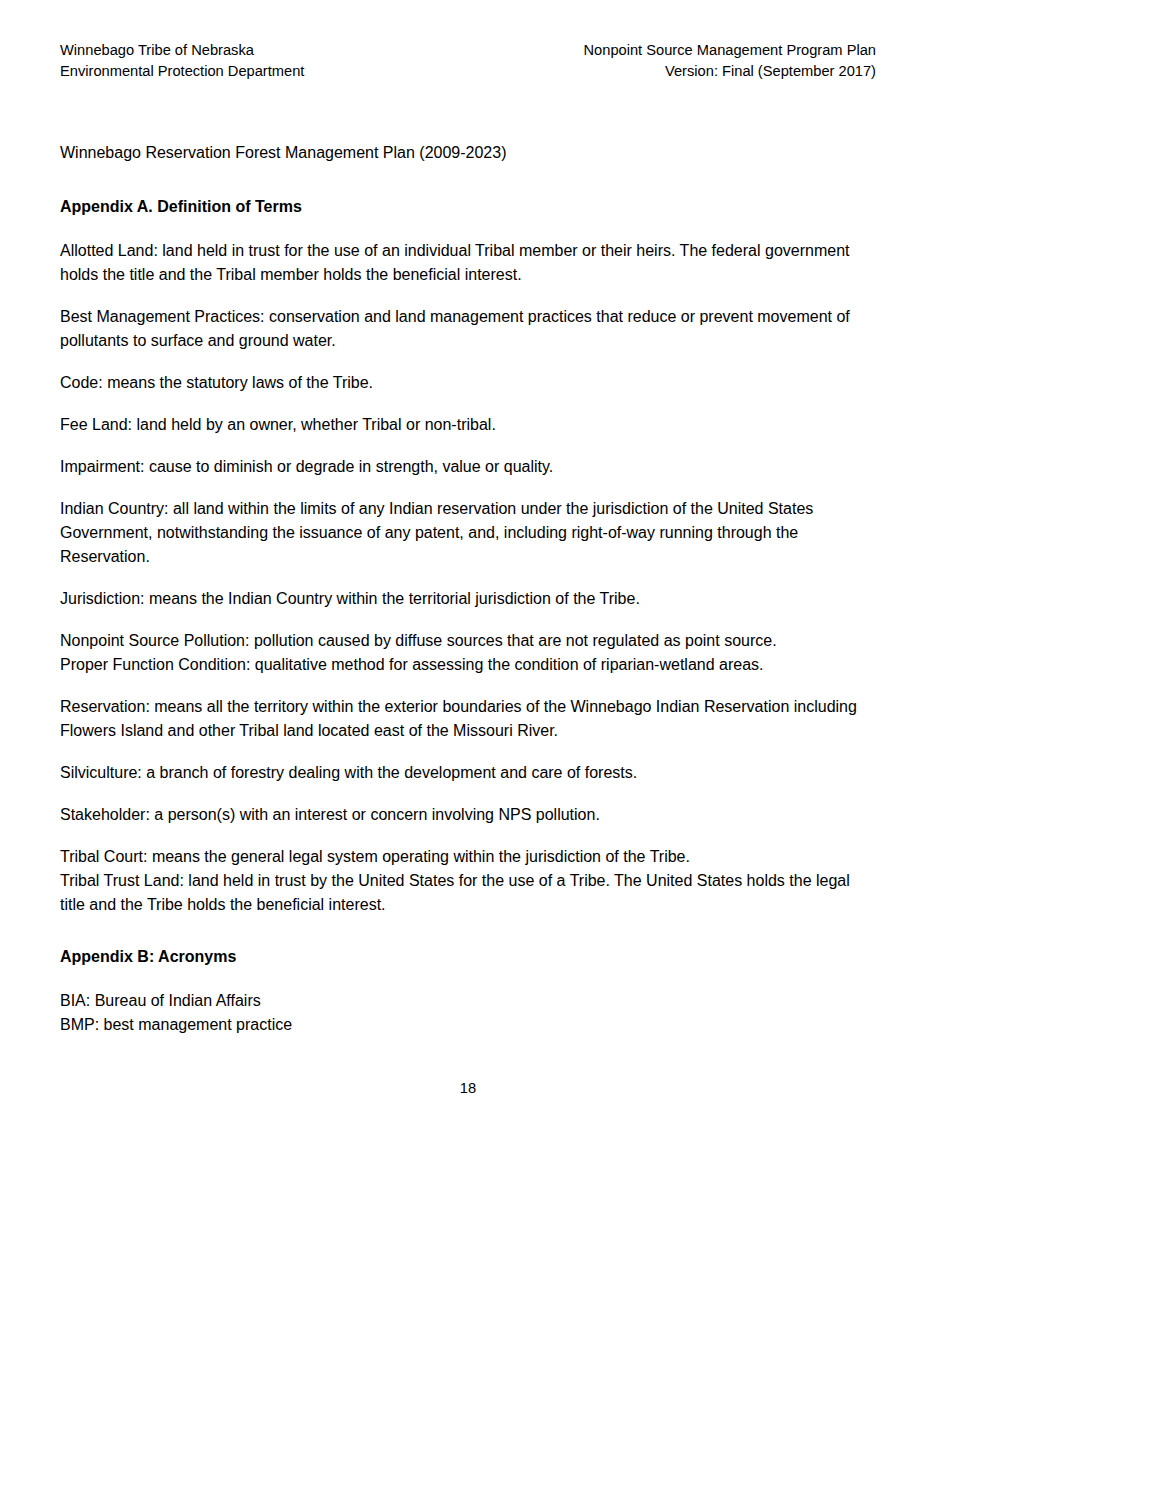Winnebago Tribe of Nebraska
Environmental Protection Department
Nonpoint Source Management Program Plan
Version: Final (September 2017)
Winnebago Reservation Forest Management Plan (2009-2023)
Appendix A. Definition of Terms
Allotted Land: land held in trust for the use of an individual Tribal member or their heirs. The federal government holds the title and the Tribal member holds the beneficial interest.
Best Management Practices: conservation and land management practices that reduce or prevent movement of pollutants to surface and ground water.
Code: means the statutory laws of the Tribe.
Fee Land: land held by an owner, whether Tribal or non-tribal.
Impairment: cause to diminish or degrade in strength, value or quality.
Indian Country: all land within the limits of any Indian reservation under the jurisdiction of the United States Government, notwithstanding the issuance of any patent, and, including right-of-way running through the Reservation.
Jurisdiction: means the Indian Country within the territorial jurisdiction of the Tribe.
Nonpoint Source Pollution: pollution caused by diffuse sources that are not regulated as point source.
Proper Function Condition: qualitative method for assessing the condition of riparian-wetland areas.
Reservation: means all the territory within the exterior boundaries of the Winnebago Indian Reservation including Flowers Island and other Tribal land located east of the Missouri River.
Silviculture: a branch of forestry dealing with the development and care of forests.
Stakeholder: a person(s) with an interest or concern involving NPS pollution.
Tribal Court: means the general legal system operating within the jurisdiction of the Tribe.
Tribal Trust Land: land held in trust by the United States for the use of a Tribe. The United States holds the legal title and the Tribe holds the beneficial interest.
Appendix B: Acronyms
BIA: Bureau of Indian Affairs
BMP: best management practice
18